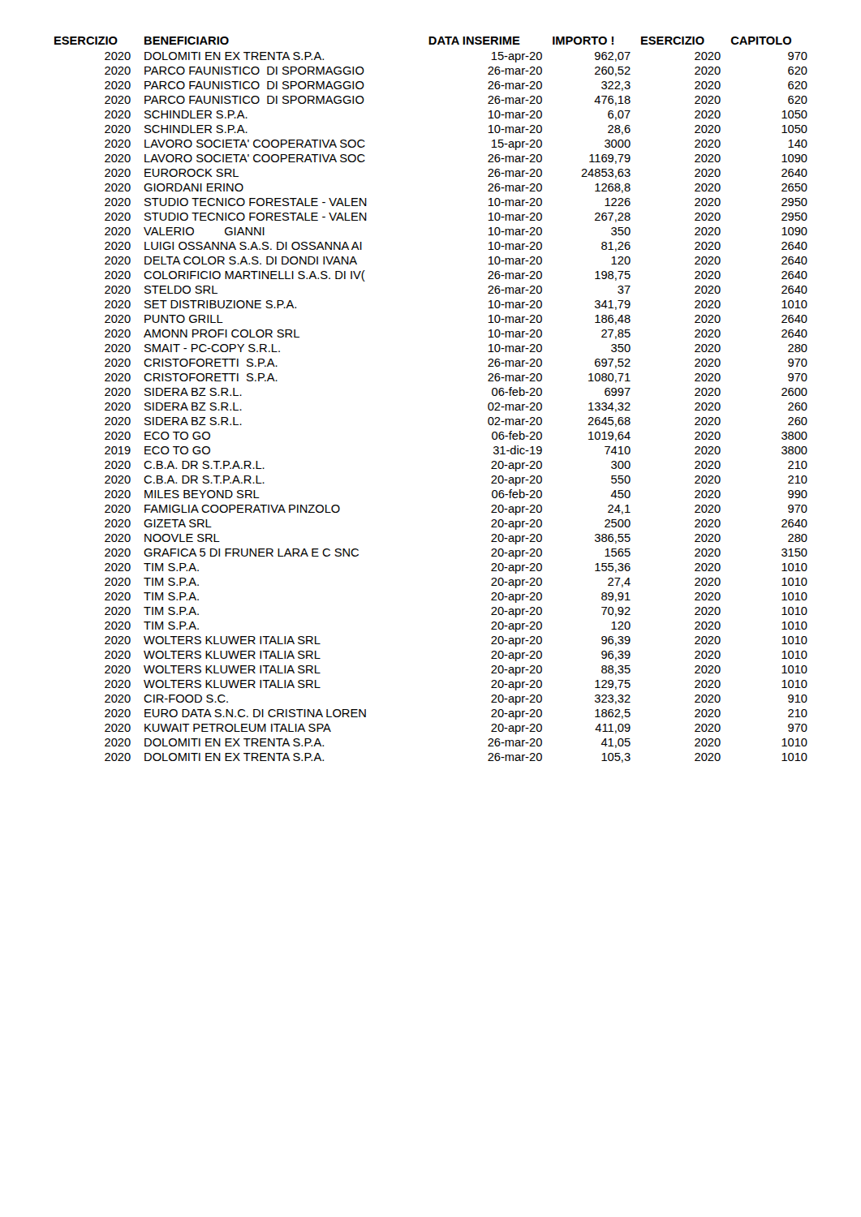| ESERCIZIO | BENEFICIARIO | DATA INSERIME | IMPORTO ! | ESERCIZIO | CAPITOLO |
| --- | --- | --- | --- | --- | --- |
| 2020 | DOLOMITI EN EX TRENTA S.P.A. | 15-apr-20 | 962,07 | 2020 | 970 |
| 2020 | PARCO FAUNISTICO DI SPORMAGGIO | 26-mar-20 | 260,52 | 2020 | 620 |
| 2020 | PARCO FAUNISTICO DI SPORMAGGIO | 26-mar-20 | 322,3 | 2020 | 620 |
| 2020 | PARCO FAUNISTICO DI SPORMAGGIO | 26-mar-20 | 476,18 | 2020 | 620 |
| 2020 | SCHINDLER S.P.A. | 10-mar-20 | 6,07 | 2020 | 1050 |
| 2020 | SCHINDLER S.P.A. | 10-mar-20 | 28,6 | 2020 | 1050 |
| 2020 | LAVORO SOCIETA' COOPERATIVA SOC | 15-apr-20 | 3000 | 2020 | 140 |
| 2020 | LAVORO SOCIETA' COOPERATIVA SOC | 26-mar-20 | 1169,79 | 2020 | 1090 |
| 2020 | EUROROCK SRL | 26-mar-20 | 24853,63 | 2020 | 2640 |
| 2020 | GIORDANI ERINO | 26-mar-20 | 1268,8 | 2020 | 2650 |
| 2020 | STUDIO TECNICO FORESTALE - VALEN | 10-mar-20 | 1226 | 2020 | 2950 |
| 2020 | STUDIO TECNICO FORESTALE - VALEN | 10-mar-20 | 267,28 | 2020 | 2950 |
| 2020 | VALERIO GIANNI | 10-mar-20 | 350 | 2020 | 1090 |
| 2020 | LUIGI OSSANNA S.A.S. DI OSSANNA AI | 10-mar-20 | 81,26 | 2020 | 2640 |
| 2020 | DELTA COLOR S.A.S. DI DONDI IVANA | 10-mar-20 | 120 | 2020 | 2640 |
| 2020 | COLORIFICIO MARTINELLI S.A.S. DI IV( | 26-mar-20 | 198,75 | 2020 | 2640 |
| 2020 | STELDO SRL | 26-mar-20 | 37 | 2020 | 2640 |
| 2020 | SET DISTRIBUZIONE S.P.A. | 10-mar-20 | 341,79 | 2020 | 1010 |
| 2020 | PUNTO GRILL | 10-mar-20 | 186,48 | 2020 | 2640 |
| 2020 | AMONN PROFI COLOR SRL | 10-mar-20 | 27,85 | 2020 | 2640 |
| 2020 | SMAIT - PC-COPY S.R.L. | 10-mar-20 | 350 | 2020 | 280 |
| 2020 | CRISTOFORETTI S.P.A. | 26-mar-20 | 697,52 | 2020 | 970 |
| 2020 | CRISTOFORETTI S.P.A. | 26-mar-20 | 1080,71 | 2020 | 970 |
| 2020 | SIDERA BZ S.R.L. | 06-feb-20 | 6997 | 2020 | 2600 |
| 2020 | SIDERA BZ S.R.L. | 02-mar-20 | 1334,32 | 2020 | 260 |
| 2020 | SIDERA BZ S.R.L. | 02-mar-20 | 2645,68 | 2020 | 260 |
| 2020 | ECO TO GO | 06-feb-20 | 1019,64 | 2020 | 3800 |
| 2019 | ECO TO GO | 31-dic-19 | 7410 | 2020 | 3800 |
| 2020 | C.B.A. DR S.T.P.A.R.L. | 20-apr-20 | 300 | 2020 | 210 |
| 2020 | C.B.A. DR S.T.P.A.R.L. | 20-apr-20 | 550 | 2020 | 210 |
| 2020 | MILES BEYOND SRL | 06-feb-20 | 450 | 2020 | 990 |
| 2020 | FAMIGLIA COOPERATIVA PINZOLO | 20-apr-20 | 24,1 | 2020 | 970 |
| 2020 | GIZETA SRL | 20-apr-20 | 2500 | 2020 | 2640 |
| 2020 | NOOVLE SRL | 20-apr-20 | 386,55 | 2020 | 280 |
| 2020 | GRAFICA 5 DI FRUNER LARA E C SNC | 20-apr-20 | 1565 | 2020 | 3150 |
| 2020 | TIM S.P.A. | 20-apr-20 | 155,36 | 2020 | 1010 |
| 2020 | TIM S.P.A. | 20-apr-20 | 27,4 | 2020 | 1010 |
| 2020 | TIM S.P.A. | 20-apr-20 | 89,91 | 2020 | 1010 |
| 2020 | TIM S.P.A. | 20-apr-20 | 70,92 | 2020 | 1010 |
| 2020 | TIM S.P.A. | 20-apr-20 | 120 | 2020 | 1010 |
| 2020 | WOLTERS KLUWER ITALIA SRL | 20-apr-20 | 96,39 | 2020 | 1010 |
| 2020 | WOLTERS KLUWER ITALIA SRL | 20-apr-20 | 96,39 | 2020 | 1010 |
| 2020 | WOLTERS KLUWER ITALIA SRL | 20-apr-20 | 88,35 | 2020 | 1010 |
| 2020 | WOLTERS KLUWER ITALIA SRL | 20-apr-20 | 129,75 | 2020 | 1010 |
| 2020 | CIR-FOOD S.C. | 20-apr-20 | 323,32 | 2020 | 910 |
| 2020 | EURO DATA S.N.C. DI CRISTINA LOREN | 20-apr-20 | 1862,5 | 2020 | 210 |
| 2020 | KUWAIT PETROLEUM ITALIA SPA | 20-apr-20 | 411,09 | 2020 | 970 |
| 2020 | DOLOMITI EN EX TRENTA S.P.A. | 26-mar-20 | 41,05 | 2020 | 1010 |
| 2020 | DOLOMITI EN EX TRENTA S.P.A. | 26-mar-20 | 105,3 | 2020 | 1010 |